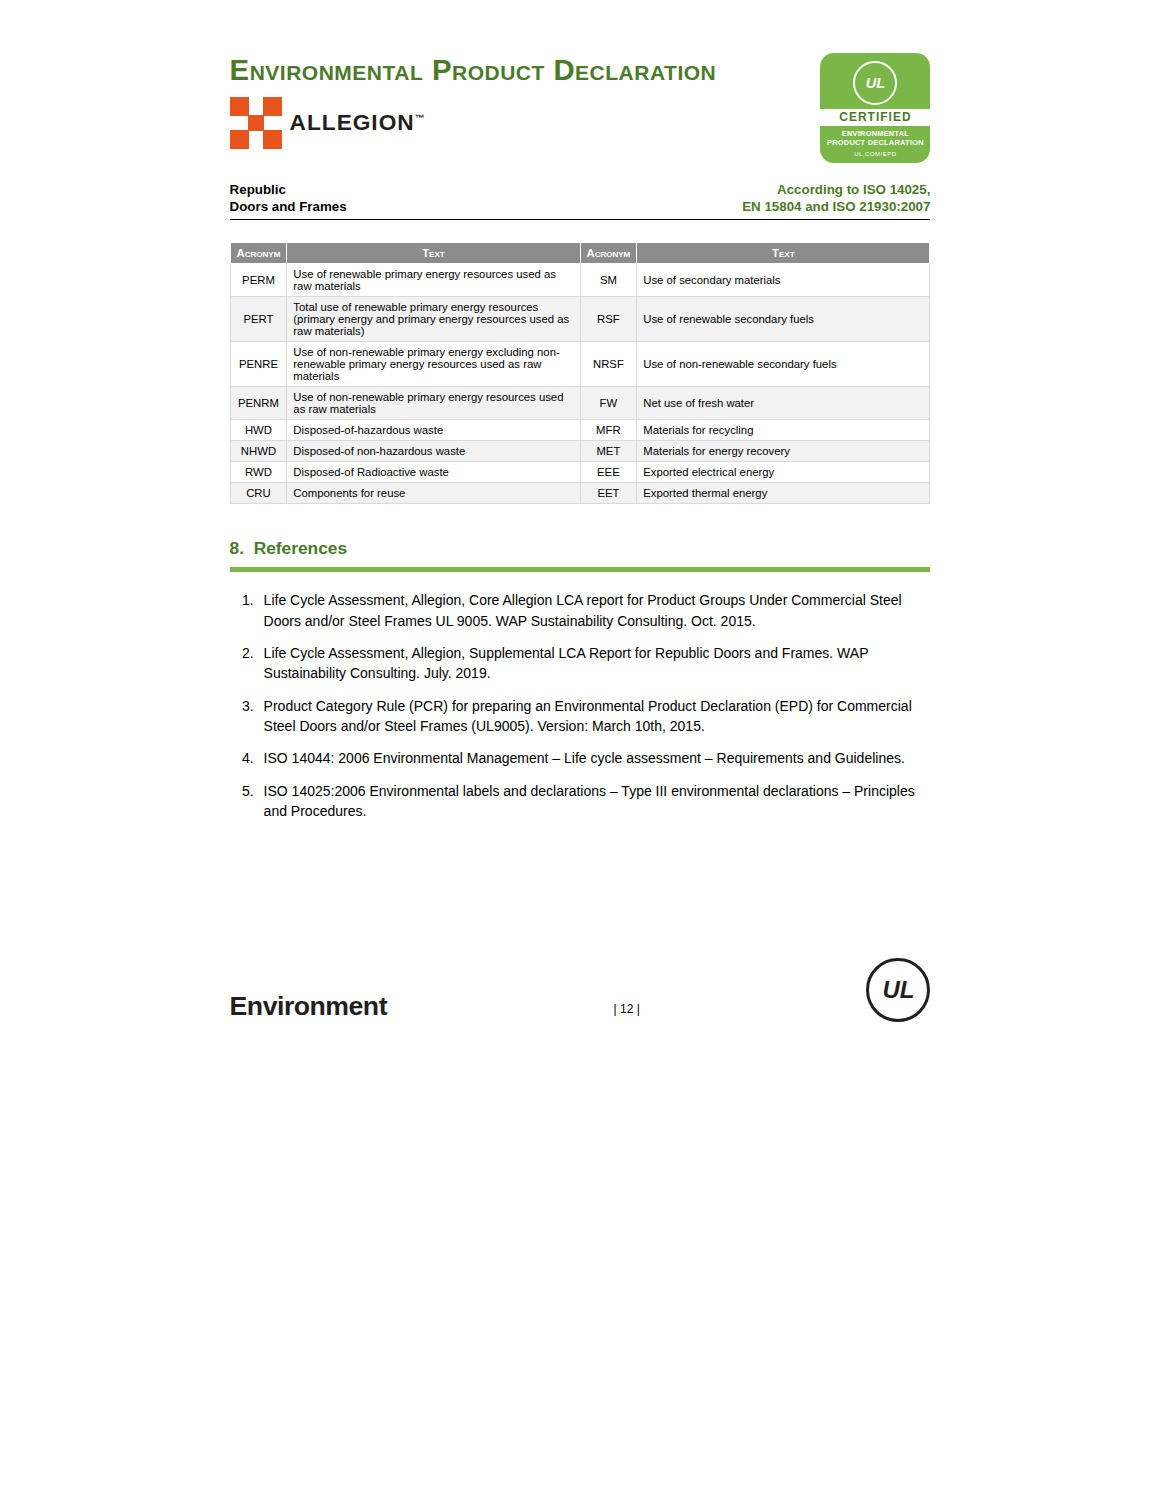Environmental Product Declaration
ALLEGION™
UL
CERTIFIED
ENVIRONMENTAL
PRODUCT DECLARATION
UL.COM/EPD
Republic
Doors and Frames
According to ISO 14025,
EN 15804 and ISO 21930:2007
| Acronym | Text | Acronym | Text |
| --- | --- | --- | --- |
| PERM | Use of renewable primary energy resources used as raw materials | SM | Use of secondary materials |
| PERT | Total use of renewable primary energy resources (primary energy and primary energy resources used as raw materials) | RSF | Use of renewable secondary fuels |
| PENRE | Use of non-renewable primary energy excluding non-renewable primary energy resources used as raw materials | NRSF | Use of non-renewable secondary fuels |
| PENRM | Use of non-renewable primary energy resources used as raw materials | FW | Net use of fresh water |
| HWD | Disposed-of-hazardous waste | MFR | Materials for recycling |
| NHWD | Disposed-of non-hazardous waste | MET | Materials for energy recovery |
| RWD | Disposed-of Radioactive waste | EEE | Exported electrical energy |
| CRU | Components for reuse | EET | Exported thermal energy |
8. References
Life Cycle Assessment, Allegion, Core Allegion LCA report for Product Groups Under Commercial Steel Doors and/or Steel Frames UL 9005. WAP Sustainability Consulting. Oct. 2015.
Life Cycle Assessment, Allegion, Supplemental LCA Report for Republic Doors and Frames. WAP Sustainability Consulting. July. 2019.
Product Category Rule (PCR) for preparing an Environmental Product Declaration (EPD) for Commercial Steel Doors and/or Steel Frames (UL9005). Version: March 10th, 2015.
ISO 14044: 2006 Environmental Management – Life cycle assessment – Requirements and Guidelines.
ISO 14025:2006 Environmental labels and declarations – Type III environmental declarations – Principles and Procedures.
Environment
| 12 |
UL